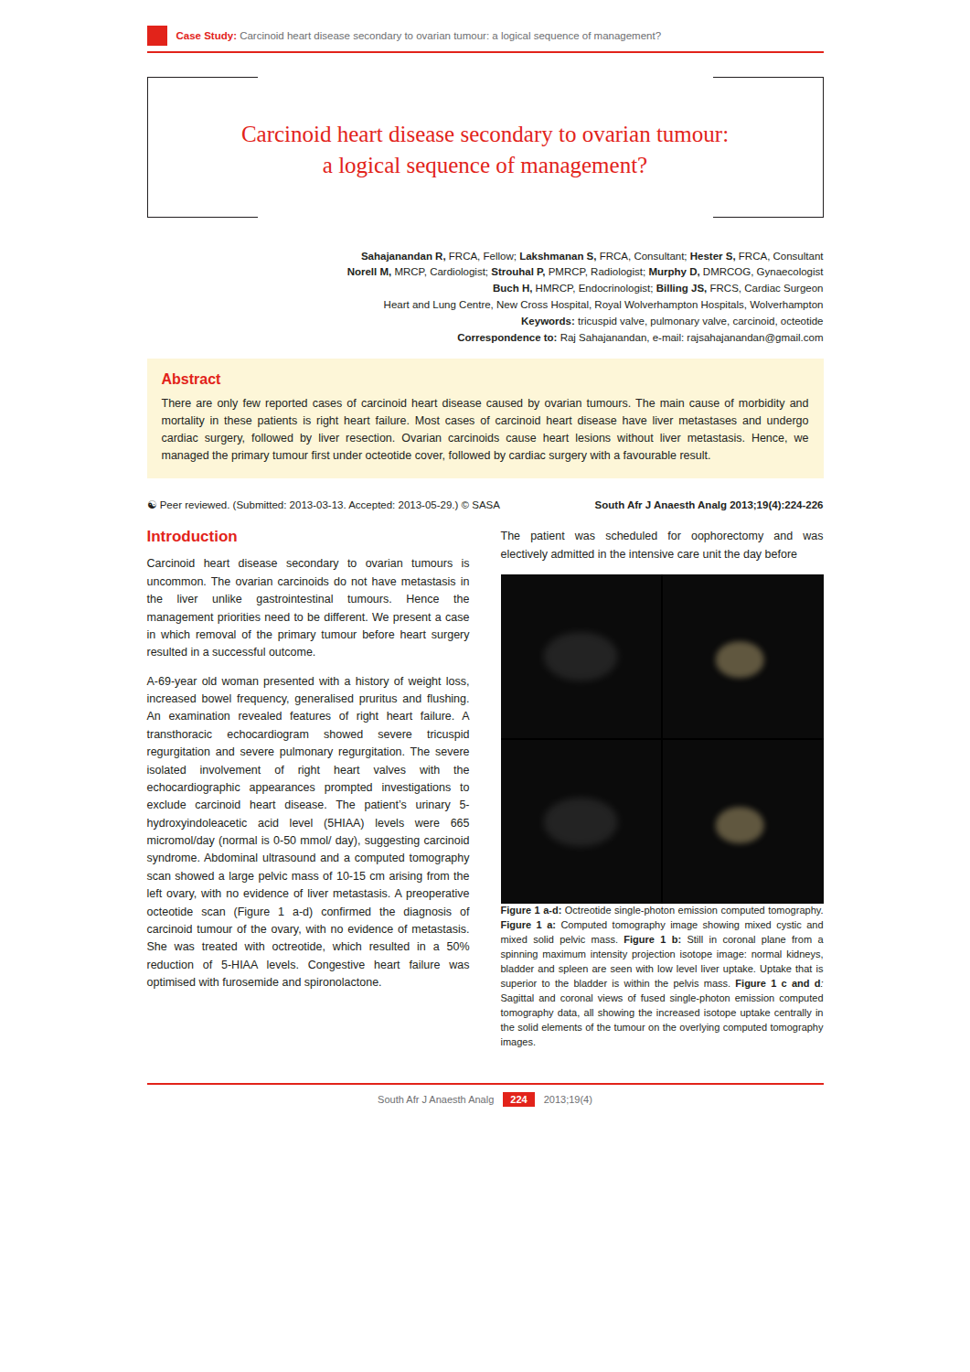Case Study: Carcinoid heart disease secondary to ovarian tumour: a logical sequence of management?
Carcinoid heart disease secondary to ovarian tumour:
a logical sequence of management?
Sahajanandan R, FRCA, Fellow; Lakshmanan S, FRCA, Consultant; Hester S, FRCA, Consultant
Norell M, MRCP, Cardiologist; Strouhal P, PMRCP, Radiologist; Murphy D, DMRCOG, Gynaecologist
Buch H, HMRCP, Endocrinologist; Billing JS, FRCS, Cardiac Surgeon
Heart and Lung Centre, New Cross Hospital, Royal Wolverhampton Hospitals, Wolverhampton
Keywords: tricuspid valve, pulmonary valve, carcinoid, octeotide
Correspondence to: Raj Sahajanandan, e-mail: rajsahajanandan@gmail.com
Abstract
There are only few reported cases of carcinoid heart disease caused by ovarian tumours. The main cause of morbidity and mortality in these patients is right heart failure. Most cases of carcinoid heart disease have liver metastases and undergo cardiac surgery, followed by liver resection. Ovarian carcinoids cause heart lesions without liver metastasis. Hence, we managed the primary tumour first under octeotide cover, followed by cardiac surgery with a favourable result.
☯ Peer reviewed. (Submitted: 2013-03-13. Accepted: 2013-05-29.) © SASA
South Afr J Anaesth Analg 2013;19(4):224-226
Introduction
Carcinoid heart disease secondary to ovarian tumours is uncommon. The ovarian carcinoids do not have metastasis in the liver unlike gastrointestinal tumours. Hence the management priorities need to be different. We present a case in which removal of the primary tumour before heart surgery resulted in a successful outcome.
A-69-year old woman presented with a history of weight loss, increased bowel frequency, generalised pruritus and flushing. An examination revealed features of right heart failure. A transthoracic echocardiogram showed severe tricuspid regurgitation and severe pulmonary regurgitation. The severe isolated involvement of right heart valves with the echocardiographic appearances prompted investigations to exclude carcinoid heart disease. The patient’s urinary 5-hydroxyindoleacetic acid level (5HIAA) levels were 665 micromol/day (normal is 0-50 mmol/ day), suggesting carcinoid syndrome. Abdominal ultrasound and a computed tomography scan showed a large pelvic mass of 10-15 cm arising from the left ovary, with no evidence of liver metastasis. A preoperative octeotide scan (Figure 1 a-d) confirmed the diagnosis of carcinoid tumour of the ovary, with no evidence of metastasis. She was treated with octreotide, which resulted in a 50% reduction of 5-HIAA levels. Congestive heart failure was optimised with furosemide and spironolactone.
The patient was scheduled for oophorectomy and was electively admitted in the intensive care unit the day before
Figure 1 a-d: Octreotide single-photon emission computed tomography. Figure 1 a: Computed tomography image showing mixed cystic and mixed solid pelvic mass. Figure 1 b: Still in coronal plane from a spinning maximum intensity projection isotope image: normal kidneys, bladder and spleen are seen with low level liver uptake. Uptake that is superior to the bladder is within the pelvis mass. Figure 1 c and d: Sagittal and coronal views of fused single-photon emission computed tomography data, all showing the increased isotope uptake centrally in the solid elements of the tumour on the overlying computed tomography images.
South Afr J Anaesth Analg 224 2013;19(4)